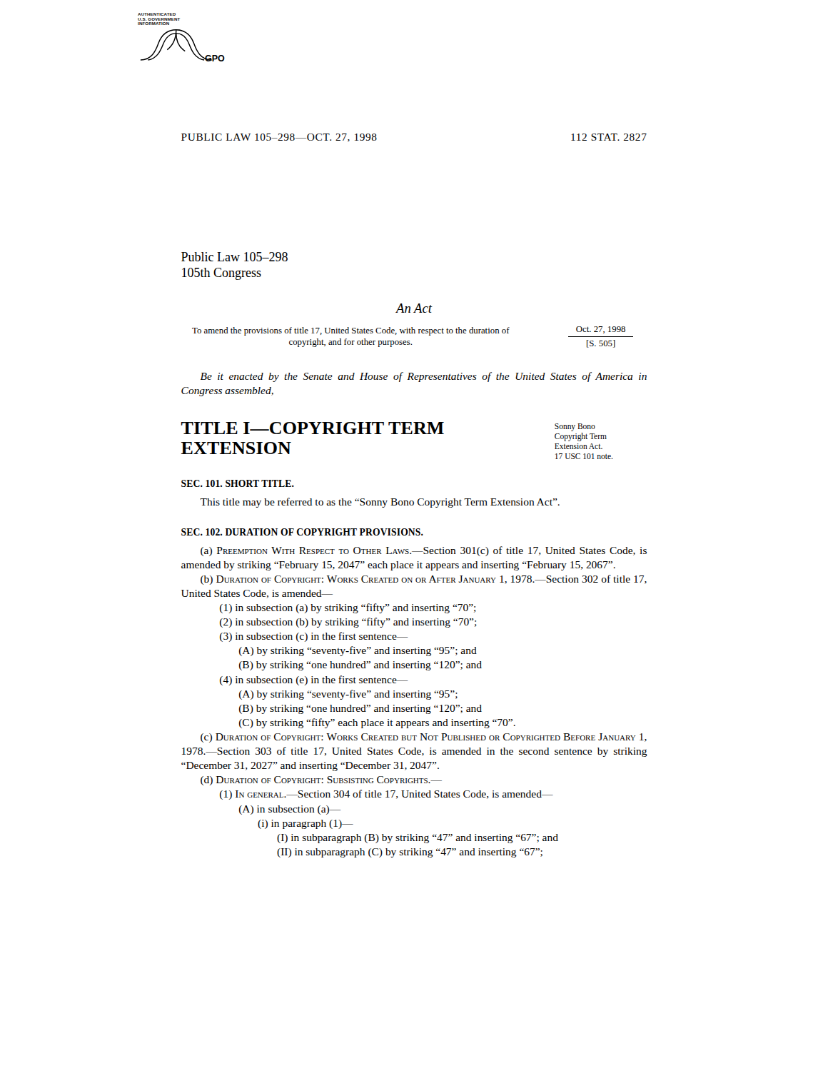Authenticated
U.S. Government
Information
GPO
PUBLIC LAW 105–298—OCT. 27, 1998 112 STAT. 2827
Public Law 105–298
105th Congress
An Act
To amend the provisions of title 17, United States Code, with respect to the duration of copyright, and for other purposes.
Oct. 27, 1998
[S. 505]
Be it enacted by the Senate and House of Representatives of the United States of America in Congress assembled,
TITLE I—COPYRIGHT TERM EXTENSION
Sonny Bono
Copyright Term
Extension Act.
17 USC 101 note.
SEC. 101. SHORT TITLE.
This title may be referred to as the “Sonny Bono Copyright Term Extension Act”.
SEC. 102. DURATION OF COPYRIGHT PROVISIONS.
(a) Preemption With Respect to Other Laws.—Section 301(c) of title 17, United States Code, is amended by striking “February 15, 2047” each place it appears and inserting “February 15, 2067”.
(b) Duration of Copyright: Works Created on or After January 1, 1978.—Section 302 of title 17, United States Code, is amended—
(1) in subsection (a) by striking “fifty” and inserting “70”;
(2) in subsection (b) by striking “fifty” and inserting “70”;
(3) in subsection (c) in the first sentence—
(A) by striking “seventy-five” and inserting “95”; and
(B) by striking “one hundred” and inserting “120”; and
(4) in subsection (e) in the first sentence—
(A) by striking “seventy-five” and inserting “95”;
(B) by striking “one hundred” and inserting “120”; and
(C) by striking “fifty” each place it appears and inserting “70”.
(c) Duration of Copyright: Works Created but Not Published or Copyrighted Before January 1, 1978.—Section 303 of title 17, United States Code, is amended in the second sentence by striking “December 31, 2027” and inserting “December 31, 2047”.
(d) Duration of Copyright: Subsisting Copyrights.—
(1) In general.—Section 304 of title 17, United States Code, is amended—
(A) in subsection (a)—
(i) in paragraph (1)—
(I) in subparagraph (B) by striking “47” and inserting “67”; and
(II) in subparagraph (C) by striking “47” and inserting “67”;